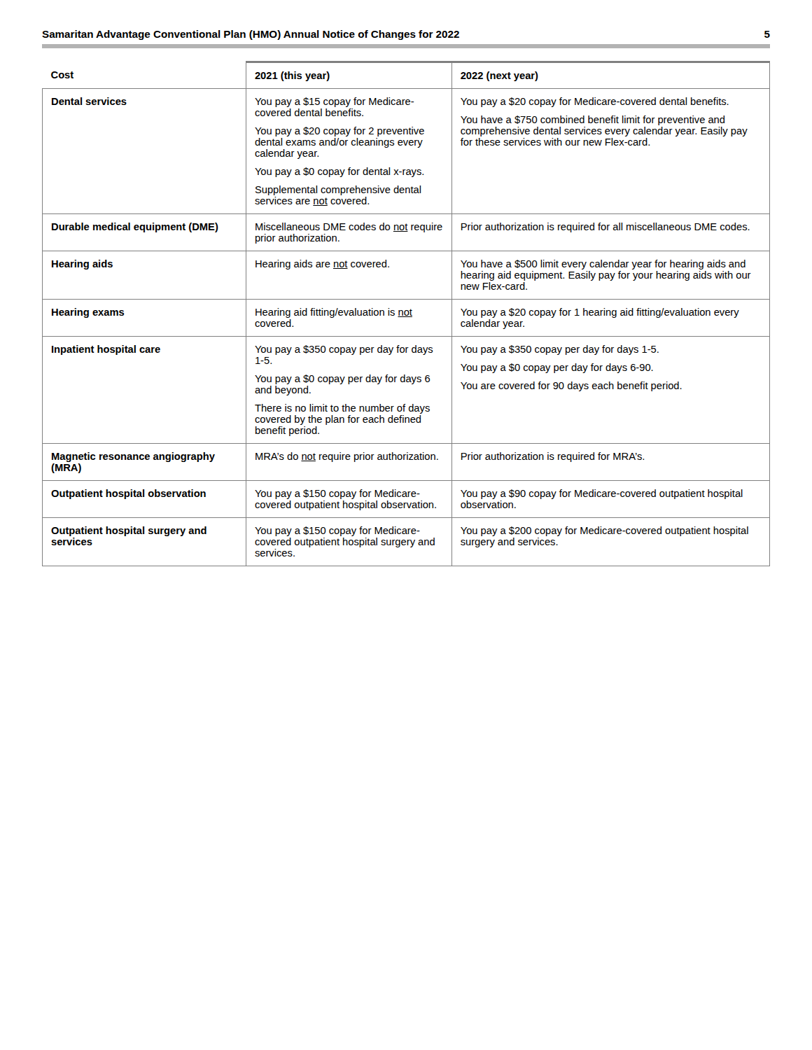Samaritan Advantage Conventional Plan (HMO) Annual Notice of Changes for 2022
5
| Cost | 2021 (this year) | 2022 (next year) |
| --- | --- | --- |
| Dental services | You pay a $15 copay for Medicare-covered dental benefits. You pay a $20 copay for 2 preventive dental exams and/or cleanings every calendar year. You pay a $0 copay for dental x-rays. Supplemental comprehensive dental services are not covered. | You pay a $20 copay for Medicare-covered dental benefits. You have a $750 combined benefit limit for preventive and comprehensive dental services every calendar year. Easily pay for these services with our new Flex-card. |
| Durable medical equipment (DME) | Miscellaneous DME codes do not require prior authorization. | Prior authorization is required for all miscellaneous DME codes. |
| Hearing aids | Hearing aids are not covered. | You have a $500 limit every calendar year for hearing aids and hearing aid equipment. Easily pay for your hearing aids with our new Flex-card. |
| Hearing exams | Hearing aid fitting/evaluation is not covered. | You pay a $20 copay for 1 hearing aid fitting/evaluation every calendar year. |
| Inpatient hospital care | You pay a $350 copay per day for days 1-5. You pay a $0 copay per day for days 6 and beyond. There is no limit to the number of days covered by the plan for each defined benefit period. | You pay a $350 copay per day for days 1-5. You pay a $0 copay per day for days 6-90. You are covered for 90 days each benefit period. |
| Magnetic resonance angiography (MRA) | MRA’s do not require prior authorization. | Prior authorization is required for MRA’s. |
| Outpatient hospital observation | You pay a $150 copay for Medicare-covered outpatient hospital observation. | You pay a $90 copay for Medicare-covered outpatient hospital observation. |
| Outpatient hospital surgery and services | You pay a $150 copay for Medicare-covered outpatient hospital surgery and services. | You pay a $200 copay for Medicare-covered outpatient hospital surgery and services. |